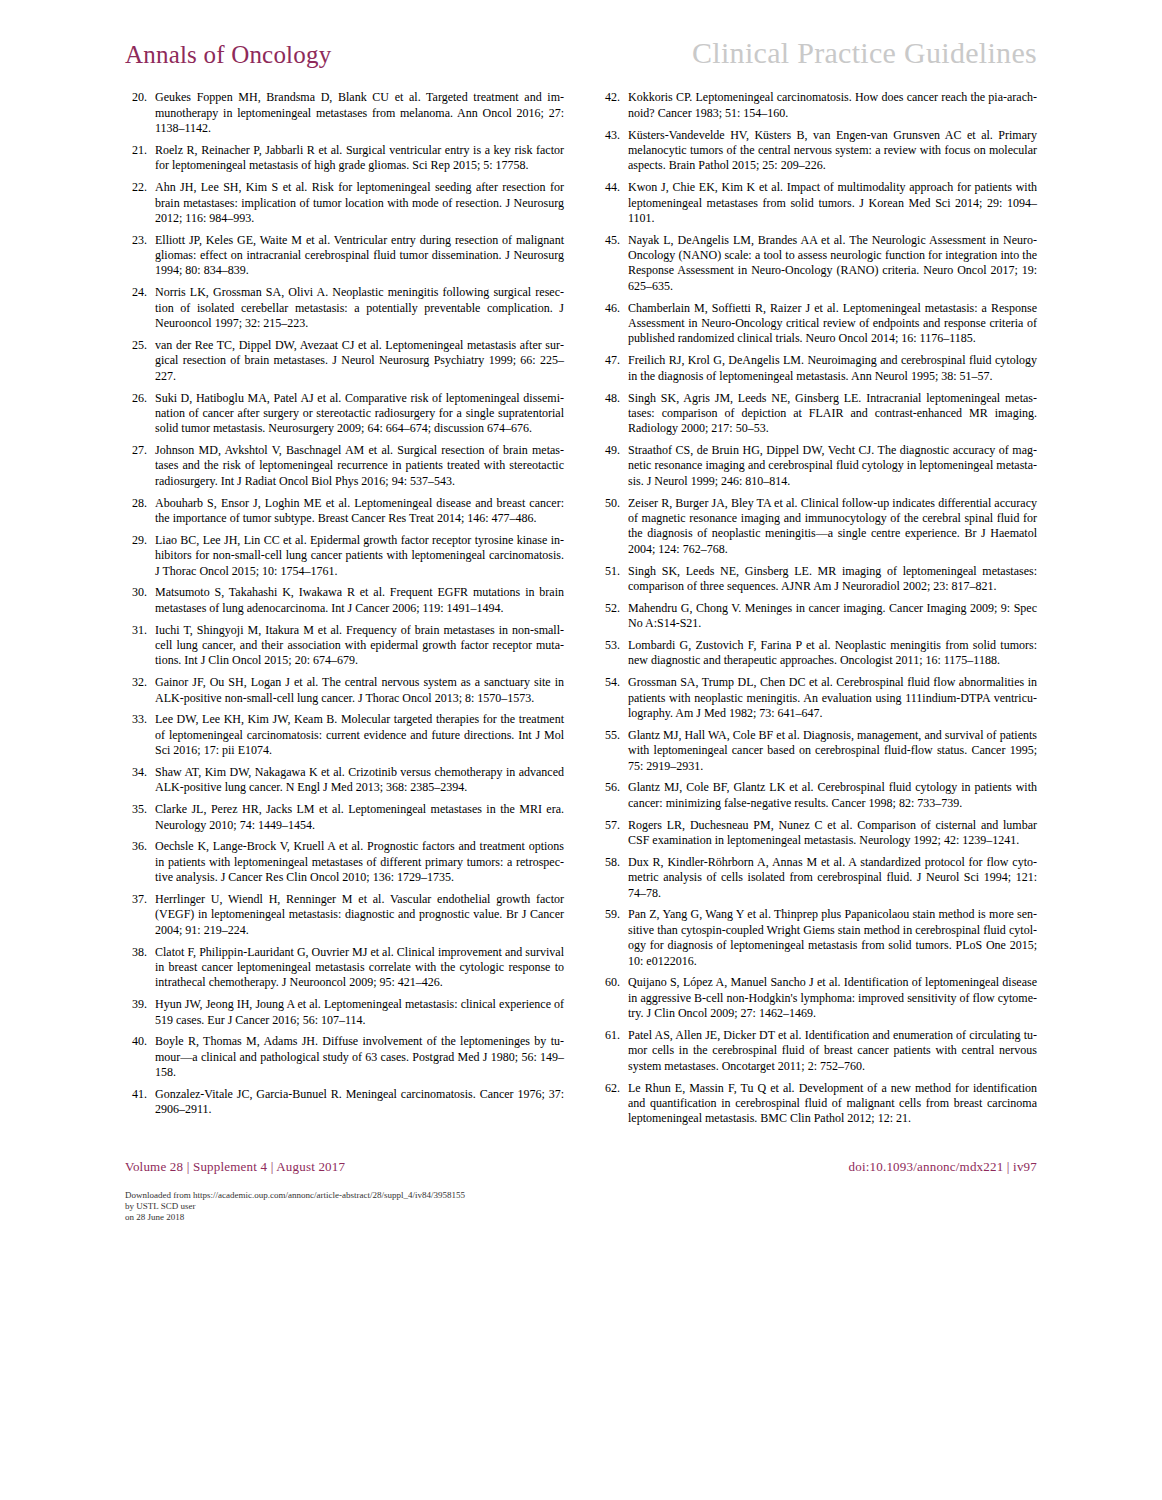Annals of Oncology
Clinical Practice Guidelines
20. Geukes Foppen MH, Brandsma D, Blank CU et al. Targeted treatment and immunotherapy in leptomeningeal metastases from melanoma. Ann Oncol 2016; 27: 1138–1142.
21. Roelz R, Reinacher P, Jabbarli R et al. Surgical ventricular entry is a key risk factor for leptomeningeal metastasis of high grade gliomas. Sci Rep 2015; 5: 17758.
22. Ahn JH, Lee SH, Kim S et al. Risk for leptomeningeal seeding after resection for brain metastases: implication of tumor location with mode of resection. J Neurosurg 2012; 116: 984–993.
23. Elliott JP, Keles GE, Waite M et al. Ventricular entry during resection of malignant gliomas: effect on intracranial cerebrospinal fluid tumor dissemination. J Neurosurg 1994; 80: 834–839.
24. Norris LK, Grossman SA, Olivi A. Neoplastic meningitis following surgical resection of isolated cerebellar metastasis: a potentially preventable complication. J Neurooncol 1997; 32: 215–223.
25. van der Ree TC, Dippel DW, Avezaat CJ et al. Leptomeningeal metastasis after surgical resection of brain metastases. J Neurol Neurosurg Psychiatry 1999; 66: 225–227.
26. Suki D, Hatiboglu MA, Patel AJ et al. Comparative risk of leptomeningeal dissemination of cancer after surgery or stereotactic radiosurgery for a single supratentorial solid tumor metastasis. Neurosurgery 2009; 64: 664–674; discussion 674–676.
27. Johnson MD, Avkshtol V, Baschnagel AM et al. Surgical resection of brain metastases and the risk of leptomeningeal recurrence in patients treated with stereotactic radiosurgery. Int J Radiat Oncol Biol Phys 2016; 94: 537–543.
28. Abouharb S, Ensor J, Loghin ME et al. Leptomeningeal disease and breast cancer: the importance of tumor subtype. Breast Cancer Res Treat 2014; 146: 477–486.
29. Liao BC, Lee JH, Lin CC et al. Epidermal growth factor receptor tyrosine kinase inhibitors for non-small-cell lung cancer patients with leptomeningeal carcinomatosis. J Thorac Oncol 2015; 10: 1754–1761.
30. Matsumoto S, Takahashi K, Iwakawa R et al. Frequent EGFR mutations in brain metastases of lung adenocarcinoma. Int J Cancer 2006; 119: 1491–1494.
31. Iuchi T, Shingyoji M, Itakura M et al. Frequency of brain metastases in non-small-cell lung cancer, and their association with epidermal growth factor receptor mutations. Int J Clin Oncol 2015; 20: 674–679.
32. Gainor JF, Ou SH, Logan J et al. The central nervous system as a sanctuary site in ALK-positive non-small-cell lung cancer. J Thorac Oncol 2013; 8: 1570–1573.
33. Lee DW, Lee KH, Kim JW, Keam B. Molecular targeted therapies for the treatment of leptomeningeal carcinomatosis: current evidence and future directions. Int J Mol Sci 2016; 17: pii E1074.
34. Shaw AT, Kim DW, Nakagawa K et al. Crizotinib versus chemotherapy in advanced ALK-positive lung cancer. N Engl J Med 2013; 368: 2385–2394.
35. Clarke JL, Perez HR, Jacks LM et al. Leptomeningeal metastases in the MRI era. Neurology 2010; 74: 1449–1454.
36. Oechsle K, Lange-Brock V, Kruell A et al. Prognostic factors and treatment options in patients with leptomeningeal metastases of different primary tumors: a retrospective analysis. J Cancer Res Clin Oncol 2010; 136: 1729–1735.
37. Herrlinger U, Wiendl H, Renninger M et al. Vascular endothelial growth factor (VEGF) in leptomeningeal metastasis: diagnostic and prognostic value. Br J Cancer 2004; 91: 219–224.
38. Clatot F, Philippin-Lauridant G, Ouvrier MJ et al. Clinical improvement and survival in breast cancer leptomeningeal metastasis correlate with the cytologic response to intrathecal chemotherapy. J Neurooncol 2009; 95: 421–426.
39. Hyun JW, Jeong IH, Joung A et al. Leptomeningeal metastasis: clinical experience of 519 cases. Eur J Cancer 2016; 56: 107–114.
40. Boyle R, Thomas M, Adams JH. Diffuse involvement of the leptomeninges by tumour—a clinical and pathological study of 63 cases. Postgrad Med J 1980; 56: 149–158.
41. Gonzalez-Vitale JC, Garcia-Bunuel R. Meningeal carcinomatosis. Cancer 1976; 37: 2906–2911.
42. Kokkoris CP. Leptomeningeal carcinomatosis. How does cancer reach the pia-arachnoid? Cancer 1983; 51: 154–160.
43. Küsters-Vandevelde HV, Küsters B, van Engen-van Grunsven AC et al. Primary melanocytic tumors of the central nervous system: a review with focus on molecular aspects. Brain Pathol 2015; 25: 209–226.
44. Kwon J, Chie EK, Kim K et al. Impact of multimodality approach for patients with leptomeningeal metastases from solid tumors. J Korean Med Sci 2014; 29: 1094–1101.
45. Nayak L, DeAngelis LM, Brandes AA et al. The Neurologic Assessment in Neuro-Oncology (NANO) scale: a tool to assess neurologic function for integration into the Response Assessment in Neuro-Oncology (RANO) criteria. Neuro Oncol 2017; 19: 625–635.
46. Chamberlain M, Soffietti R, Raizer J et al. Leptomeningeal metastasis: a Response Assessment in Neuro-Oncology critical review of endpoints and response criteria of published randomized clinical trials. Neuro Oncol 2014; 16: 1176–1185.
47. Freilich RJ, Krol G, DeAngelis LM. Neuroimaging and cerebrospinal fluid cytology in the diagnosis of leptomeningeal metastasis. Ann Neurol 1995; 38: 51–57.
48. Singh SK, Agris JM, Leeds NE, Ginsberg LE. Intracranial leptomeningeal metastases: comparison of depiction at FLAIR and contrast-enhanced MR imaging. Radiology 2000; 217: 50–53.
49. Straathof CS, de Bruin HG, Dippel DW, Vecht CJ. The diagnostic accuracy of magnetic resonance imaging and cerebrospinal fluid cytology in leptomeningeal metastasis. J Neurol 1999; 246: 810–814.
50. Zeiser R, Burger JA, Bley TA et al. Clinical follow-up indicates differential accuracy of magnetic resonance imaging and immunocytology of the cerebral spinal fluid for the diagnosis of neoplastic meningitis—a single centre experience. Br J Haematol 2004; 124: 762–768.
51. Singh SK, Leeds NE, Ginsberg LE. MR imaging of leptomeningeal metastases: comparison of three sequences. AJNR Am J Neuroradiol 2002; 23: 817–821.
52. Mahendru G, Chong V. Meninges in cancer imaging. Cancer Imaging 2009; 9: Spec No A:S14-S21.
53. Lombardi G, Zustovich F, Farina P et al. Neoplastic meningitis from solid tumors: new diagnostic and therapeutic approaches. Oncologist 2011; 16: 1175–1188.
54. Grossman SA, Trump DL, Chen DC et al. Cerebrospinal fluid flow abnormalities in patients with neoplastic meningitis. An evaluation using 111indium-DTPA ventriculography. Am J Med 1982; 73: 641–647.
55. Glantz MJ, Hall WA, Cole BF et al. Diagnosis, management, and survival of patients with leptomeningeal cancer based on cerebrospinal fluid-flow status. Cancer 1995; 75: 2919–2931.
56. Glantz MJ, Cole BF, Glantz LK et al. Cerebrospinal fluid cytology in patients with cancer: minimizing false-negative results. Cancer 1998; 82: 733–739.
57. Rogers LR, Duchesneau PM, Nunez C et al. Comparison of cisternal and lumbar CSF examination in leptomeningeal metastasis. Neurology 1992; 42: 1239–1241.
58. Dux R, Kindler-Röhrborn A, Annas M et al. A standardized protocol for flow cytometric analysis of cells isolated from cerebrospinal fluid. J Neurol Sci 1994; 121: 74–78.
59. Pan Z, Yang G, Wang Y et al. Thinprep plus Papanicolaou stain method is more sensitive than cytospin-coupled Wright Giems stain method in cerebrospinal fluid cytology for diagnosis of leptomeningeal metastasis from solid tumors. PLoS One 2015; 10: e0122016.
60. Quijano S, López A, Manuel Sancho J et al. Identification of leptomeningeal disease in aggressive B-cell non-Hodgkin's lymphoma: improved sensitivity of flow cytometry. J Clin Oncol 2009; 27: 1462–1469.
61. Patel AS, Allen JE, Dicker DT et al. Identification and enumeration of circulating tumor cells in the cerebrospinal fluid of breast cancer patients with central nervous system metastases. Oncotarget 2011; 2: 752–760.
62. Le Rhun E, Massin F, Tu Q et al. Development of a new method for identification and quantification in cerebrospinal fluid of malignant cells from breast carcinoma leptomeningeal metastasis. BMC Clin Pathol 2012; 12: 21.
Volume 28 | Supplement 4 | August 2017
doi:10.1093/annonc/mdx221 | iv97
Downloaded from https://academic.oup.com/annonc/article-abstract/28/suppl_4/iv84/3958155
by USTL SCD user
on 28 June 2018